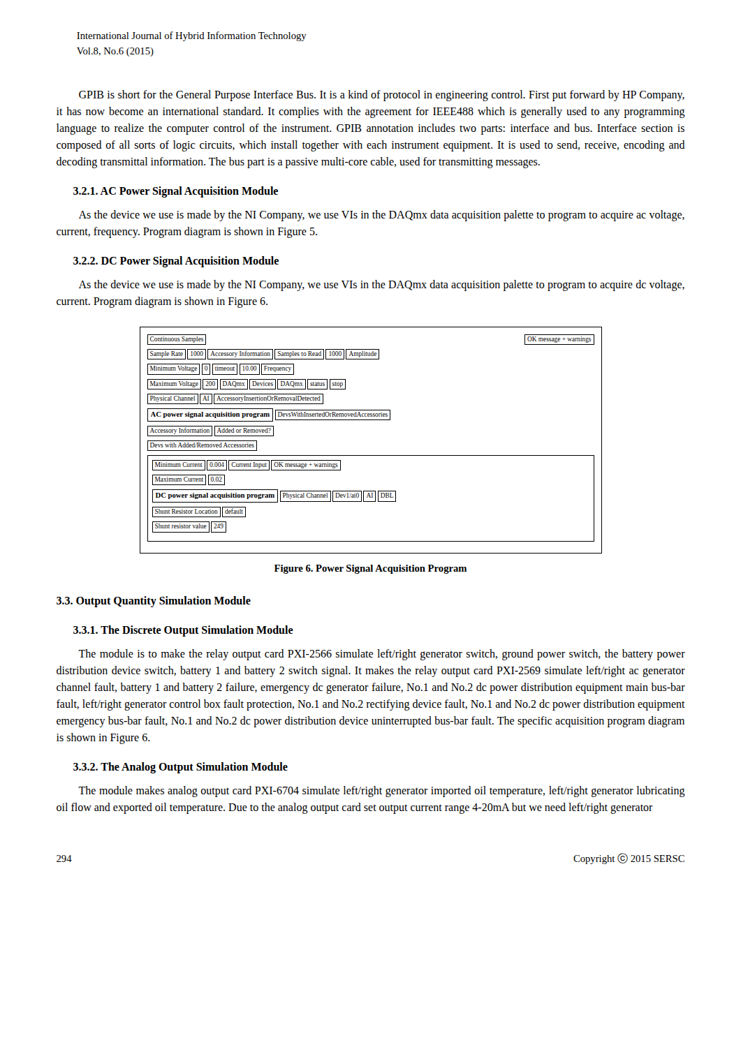International Journal of Hybrid Information Technology
Vol.8, No.6 (2015)
GPIB is short for the General Purpose Interface Bus. It is a kind of protocol in engineering control. First put forward by HP Company, it has now become an international standard. It complies with the agreement for IEEE488 which is generally used to any programming language to realize the computer control of the instrument. GPIB annotation includes two parts: interface and bus. Interface section is composed of all sorts of logic circuits, which install together with each instrument equipment. It is used to send, receive, encoding and decoding transmittal information. The bus part is a passive multi-core cable, used for transmitting messages.
3.2.1. AC Power Signal Acquisition Module
As the device we use is made by the NI Company, we use VIs in the DAQmx data acquisition palette to program to acquire ac voltage, current, frequency. Program diagram is shown in Figure 5.
3.2.2. DC Power Signal Acquisition Module
As the device we use is made by the NI Company, we use VIs in the DAQmx data acquisition palette to program to acquire dc voltage, current. Program diagram is shown in Figure 6.
Continuous Samples OK message + warnings
Sample Rate 1000 Accessory Information Samples to Read 1000 Amplitude
Minimum Voltage 0 timeout 10.00 Frequency
Maximum Voltage 200 DAQmx Devices DAQmx status stop
Physical Channel AI AccessoryInsertionOrRemovalDetected
AC power signal acquisition program DevsWithInsertedOrRemovedAccessories
Accessory Information Added or Removed?
Devs with Added/Removed Accessories
Minimum Current 0.004 Current Input OK message + warnings
Maximum Current 0.02
DC power signal acquisition program Physical Channel Dev1/ai0 AI DBL
Shunt Resistor Location default
Shunt resistor value 249
Figure 6. Power Signal Acquisition Program
3.3. Output Quantity Simulation Module
3.3.1. The Discrete Output Simulation Module
The module is to make the relay output card PXI-2566 simulate left/right generator switch, ground power switch, the battery power distribution device switch, battery 1 and battery 2 switch signal. It makes the relay output card PXI-2569 simulate left/right ac generator channel fault, battery 1 and battery 2 failure, emergency dc generator failure, No.1 and No.2 dc power distribution equipment main bus-bar fault, left/right generator control box fault protection, No.1 and No.2 rectifying device fault, No.1 and No.2 dc power distribution equipment emergency bus-bar fault, No.1 and No.2 dc power distribution device uninterrupted bus-bar fault. The specific acquisition program diagram is shown in Figure 6.
3.3.2. The Analog Output Simulation Module
The module makes analog output card PXI-6704 simulate left/right generator imported oil temperature, left/right generator lubricating oil flow and exported oil temperature. Due to the analog output card set output current range 4-20mA but we need left/right generator
294 Copyright ⓒ 2015 SERSC